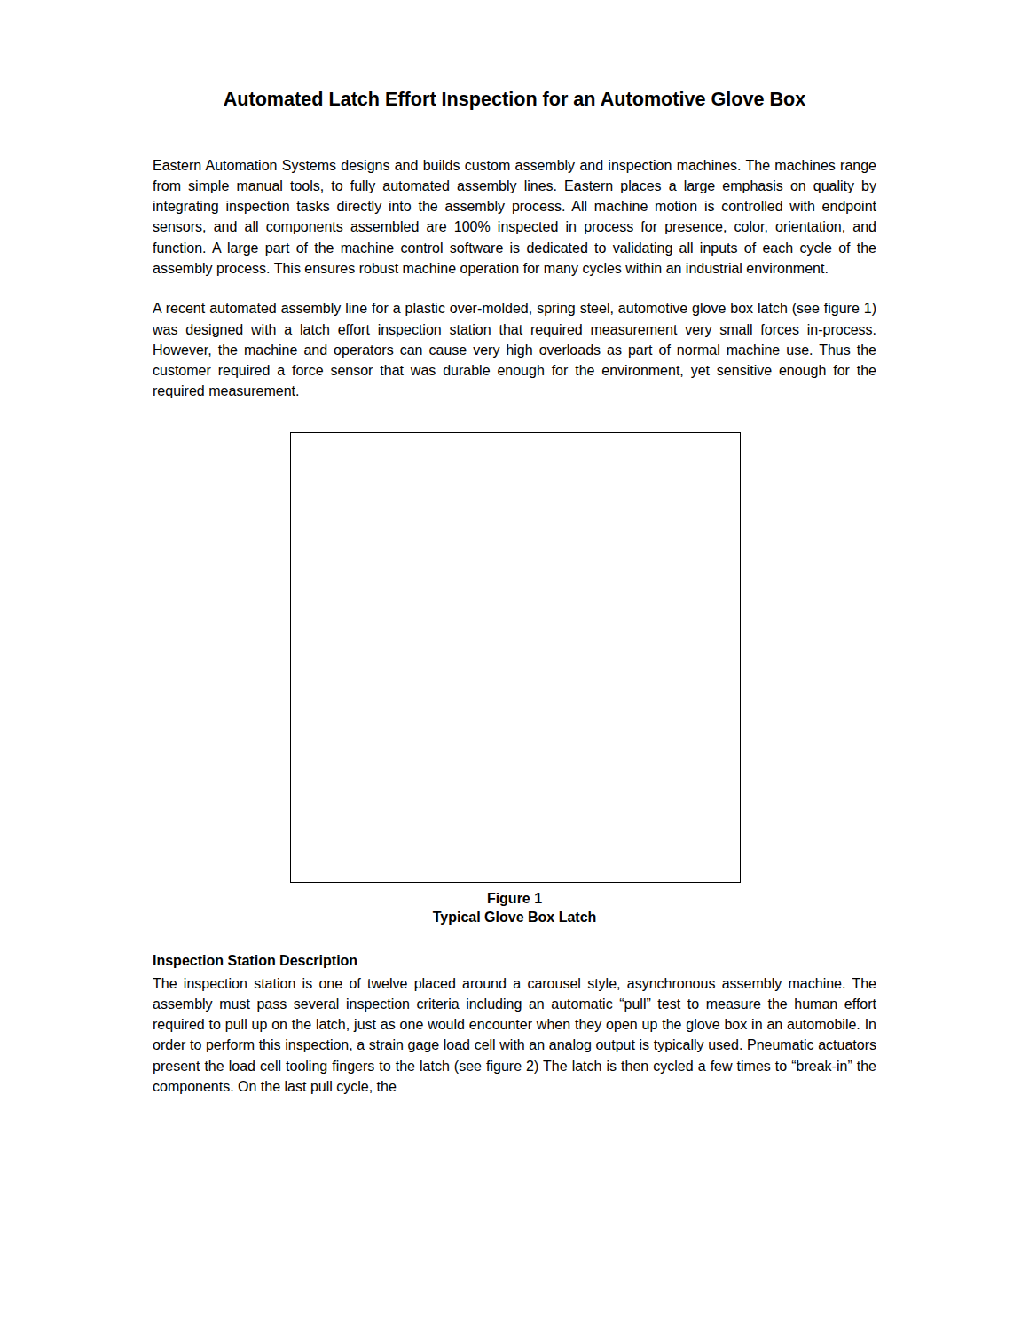Automated Latch Effort Inspection for an Automotive Glove Box
Eastern Automation Systems designs and builds custom assembly and inspection machines. The machines range from simple manual tools, to fully automated assembly lines. Eastern places a large emphasis on quality by integrating inspection tasks directly into the assembly process. All machine motion is controlled with endpoint sensors, and all components assembled are 100% inspected in process for presence, color, orientation, and function. A large part of the machine control software is dedicated to validating all inputs of each cycle of the assembly process. This ensures robust machine operation for many cycles within an industrial environment.
A recent automated assembly line for a plastic over-molded, spring steel, automotive glove box latch (see figure 1) was designed with a latch effort inspection station that required measurement very small forces in-process. However, the machine and operators can cause very high overloads as part of normal machine use. Thus the customer required a force sensor that was durable enough for the environment, yet sensitive enough for the required measurement.
Figure 1
Typical Glove Box Latch
Inspection Station Description
The inspection station is one of twelve placed around a carousel style, asynchronous assembly machine. The assembly must pass several inspection criteria including an automatic “pull” test to measure the human effort required to pull up on the latch, just as one would encounter when they open up the glove box in an automobile. In order to perform this inspection, a strain gage load cell with an analog output is typically used. Pneumatic actuators present the load cell tooling fingers to the latch (see figure 2) The latch is then cycled a few times to “break-in” the components. On the last pull cycle, the